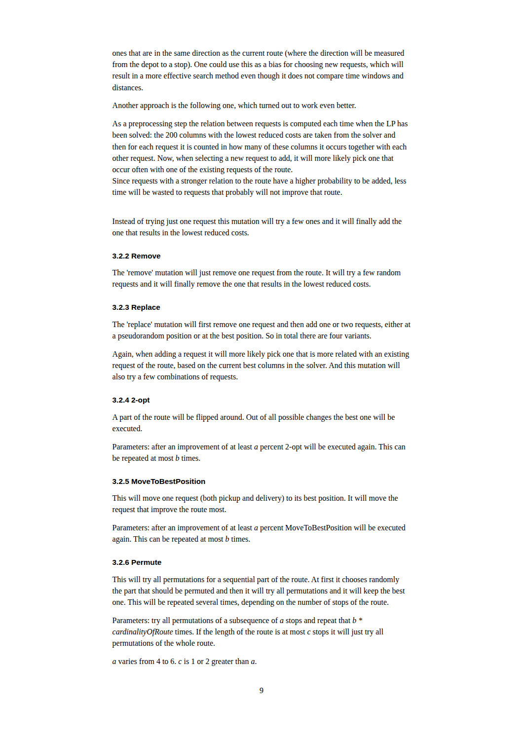ones that are in the same direction as the current route (where the direction will be measured from the depot to a stop). One could use this as a bias for choosing new requests, which will result in a more effective search method even though it does not compare time windows and distances.
Another approach is the following one, which turned out to work even better.
As a preprocessing step the relation between requests is computed each time when the LP has been solved: the 200 columns with the lowest reduced costs are taken from the solver and then for each request it is counted in how many of these columns it occurs together with each other request. Now, when selecting a new request to add, it will more likely pick one that occur often with one of the existing requests of the route.
Since requests with a stronger relation to the route have a higher probability to be added, less time will be wasted to requests that probably will not improve that route.
Instead of trying just one request this mutation will try a few ones and it will finally add the one that results in the lowest reduced costs.
3.2.2 Remove
The 'remove' mutation will just remove one request from the route. It will try a few random requests and it will finally remove the one that results in the lowest reduced costs.
3.2.3 Replace
The 'replace' mutation will first remove one request and then add one or two requests, either at a pseudorandom position or at the best position. So in total there are four variants.
Again, when adding a request it will more likely pick one that is more related with an existing request of the route, based on the current best columns in the solver. And this mutation will also try a few combinations of requests.
3.2.4 2-opt
A part of the route will be flipped around. Out of all possible changes the best one will be executed.
Parameters: after an improvement of at least a percent 2-opt will be executed again. This can be repeated at most b times.
3.2.5 MoveToBestPosition
This will move one request (both pickup and delivery) to its best position. It will move the request that improve the route most.
Parameters: after an improvement of at least a percent MoveToBestPosition will be executed again. This can be repeated at most b times.
3.2.6 Permute
This will try all permutations for a sequential part of the route. At first it chooses randomly the part that should be permuted and then it will try all permutations and it will keep the best one. This will be repeated several times, depending on the number of stops of the route.
Parameters: try all permutations of a subsequence of a stops and repeat that b * cardinalityOfRoute times. If the length of the route is at most c stops it will just try all permutations of the whole route.
a varies from 4 to 6. c is 1 or 2 greater than a.
9